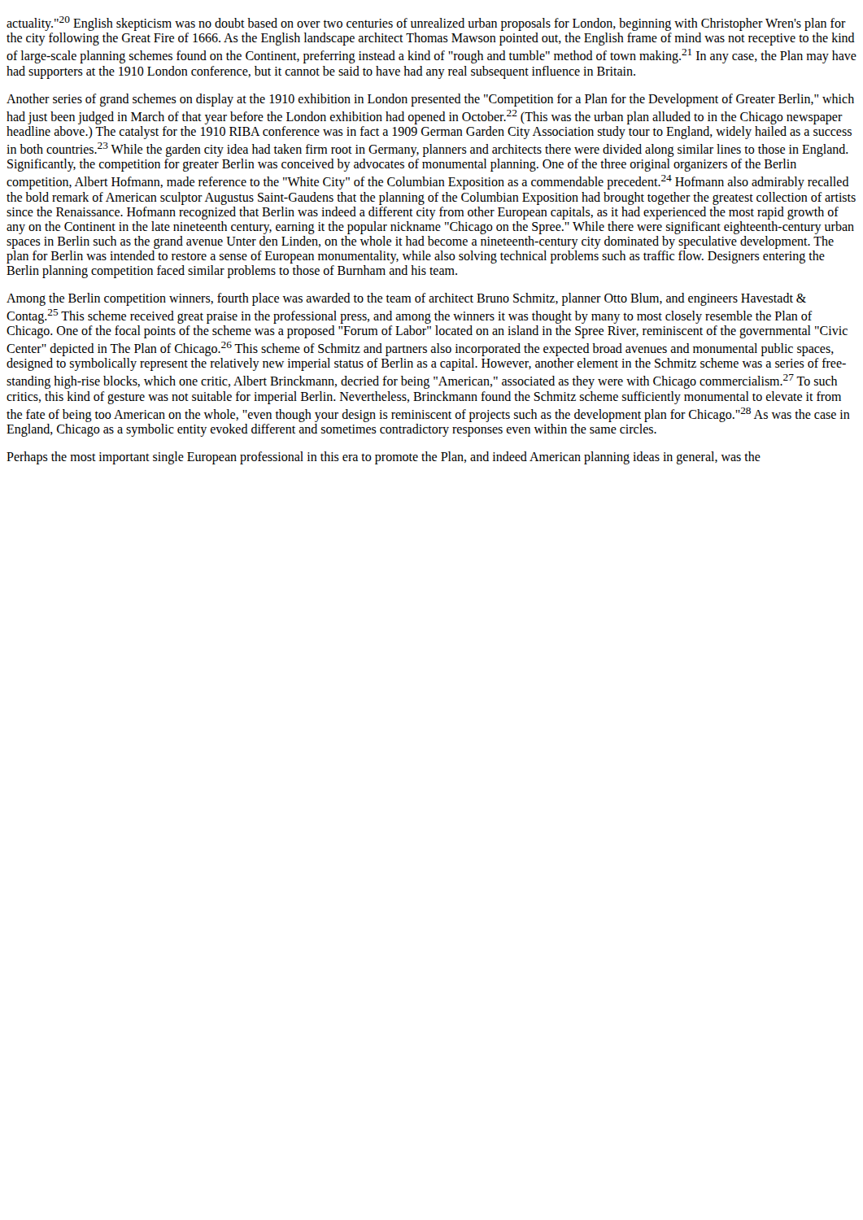actuality."20 English skepticism was no doubt based on over two centuries of unrealized urban proposals for London, beginning with Christopher Wren's plan for the city following the Great Fire of 1666. As the English landscape architect Thomas Mawson pointed out, the English frame of mind was not receptive to the kind of large-scale planning schemes found on the Continent, preferring instead a kind of "rough and tumble" method of town making.21 In any case, the Plan may have had supporters at the 1910 London conference, but it cannot be said to have had any real subsequent influence in Britain.
Another series of grand schemes on display at the 1910 exhibition in London presented the "Competition for a Plan for the Development of Greater Berlin," which had just been judged in March of that year before the London exhibition had opened in October.22 (This was the urban plan alluded to in the Chicago newspaper headline above.) The catalyst for the 1910 RIBA conference was in fact a 1909 German Garden City Association study tour to England, widely hailed as a success in both countries.23 While the garden city idea had taken firm root in Germany, planners and architects there were divided along similar lines to those in England. Significantly, the competition for greater Berlin was conceived by advocates of monumental planning. One of the three original organizers of the Berlin competition, Albert Hofmann, made reference to the "White City" of the Columbian Exposition as a commendable precedent.24 Hofmann also admirably recalled the bold remark of American sculptor Augustus Saint-Gaudens that the planning of the Columbian Exposition had brought together the greatest collection of artists since the Renaissance. Hofmann recognized that Berlin was indeed a different city from other European capitals, as it had experienced the most rapid growth of any on the Continent in the late nineteenth century, earning it the popular nickname "Chicago on the Spree." While there were significant eighteenth-century urban spaces in Berlin such as the grand avenue Unter den Linden, on the whole it had become a nineteenth-century city dominated by speculative development. The plan for Berlin was intended to restore a sense of European monumentality, while also solving technical problems such as traffic flow. Designers entering the Berlin planning competition faced similar problems to those of Burnham and his team.
Among the Berlin competition winners, fourth place was awarded to the team of architect Bruno Schmitz, planner Otto Blum, and engineers Havestadt & Contag.25 This scheme received great praise in the professional press, and among the winners it was thought by many to most closely resemble the Plan of Chicago. One of the focal points of the scheme was a proposed "Forum of Labor" located on an island in the Spree River, reminiscent of the governmental "Civic Center" depicted in The Plan of Chicago.26 This scheme of Schmitz and partners also incorporated the expected broad avenues and monumental public spaces, designed to symbolically represent the relatively new imperial status of Berlin as a capital. However, another element in the Schmitz scheme was a series of free-standing high-rise blocks, which one critic, Albert Brinckmann, decried for being "American," associated as they were with Chicago commercialism.27 To such critics, this kind of gesture was not suitable for imperial Berlin. Nevertheless, Brinckmann found the Schmitz scheme sufficiently monumental to elevate it from the fate of being too American on the whole, "even though your design is reminiscent of projects such as the development plan for Chicago."28 As was the case in England, Chicago as a symbolic entity evoked different and sometimes contradictory responses even within the same circles.
Perhaps the most important single European professional in this era to promote the Plan, and indeed American planning ideas in general, was the